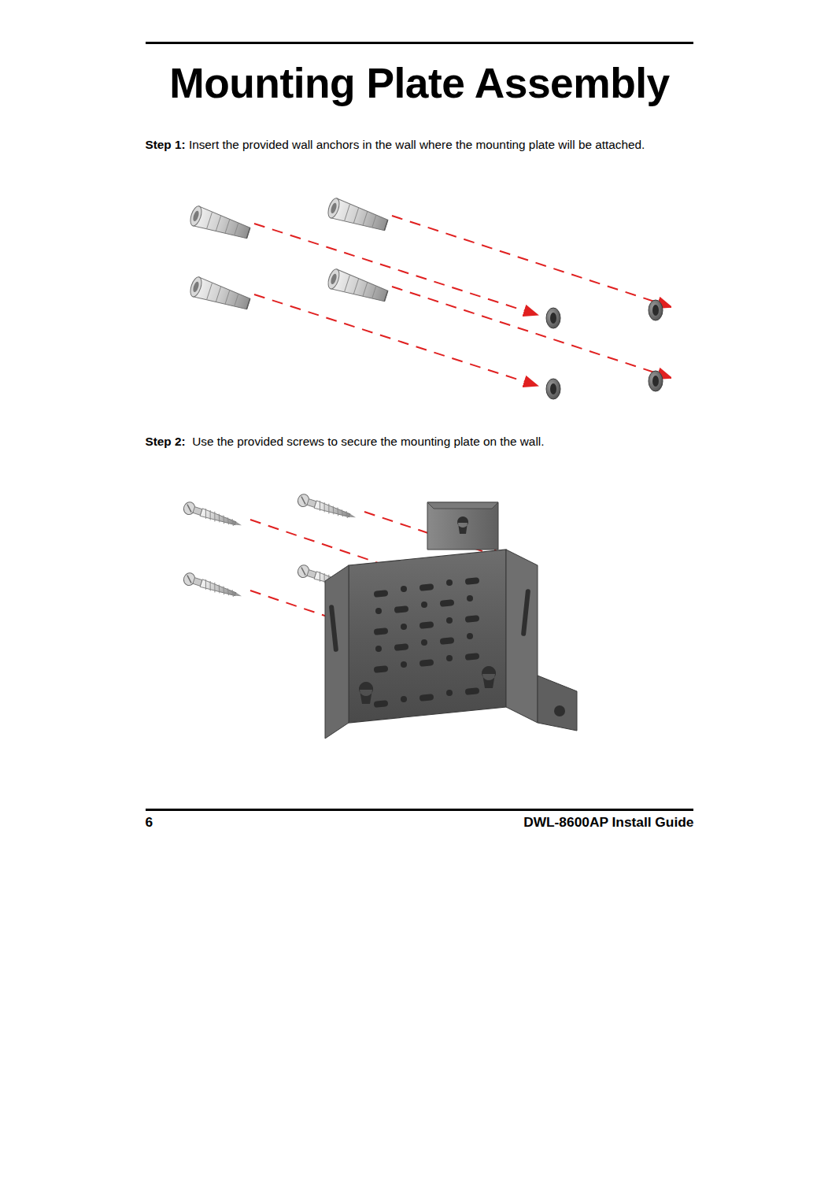Mounting Plate Assembly
Step 1: Insert the provided wall anchors in the wall where the mounting plate will be attached.
Step 2: Use the provided screws to secure the mounting plate on the wall.
6 DWL-8600AP Install Guide